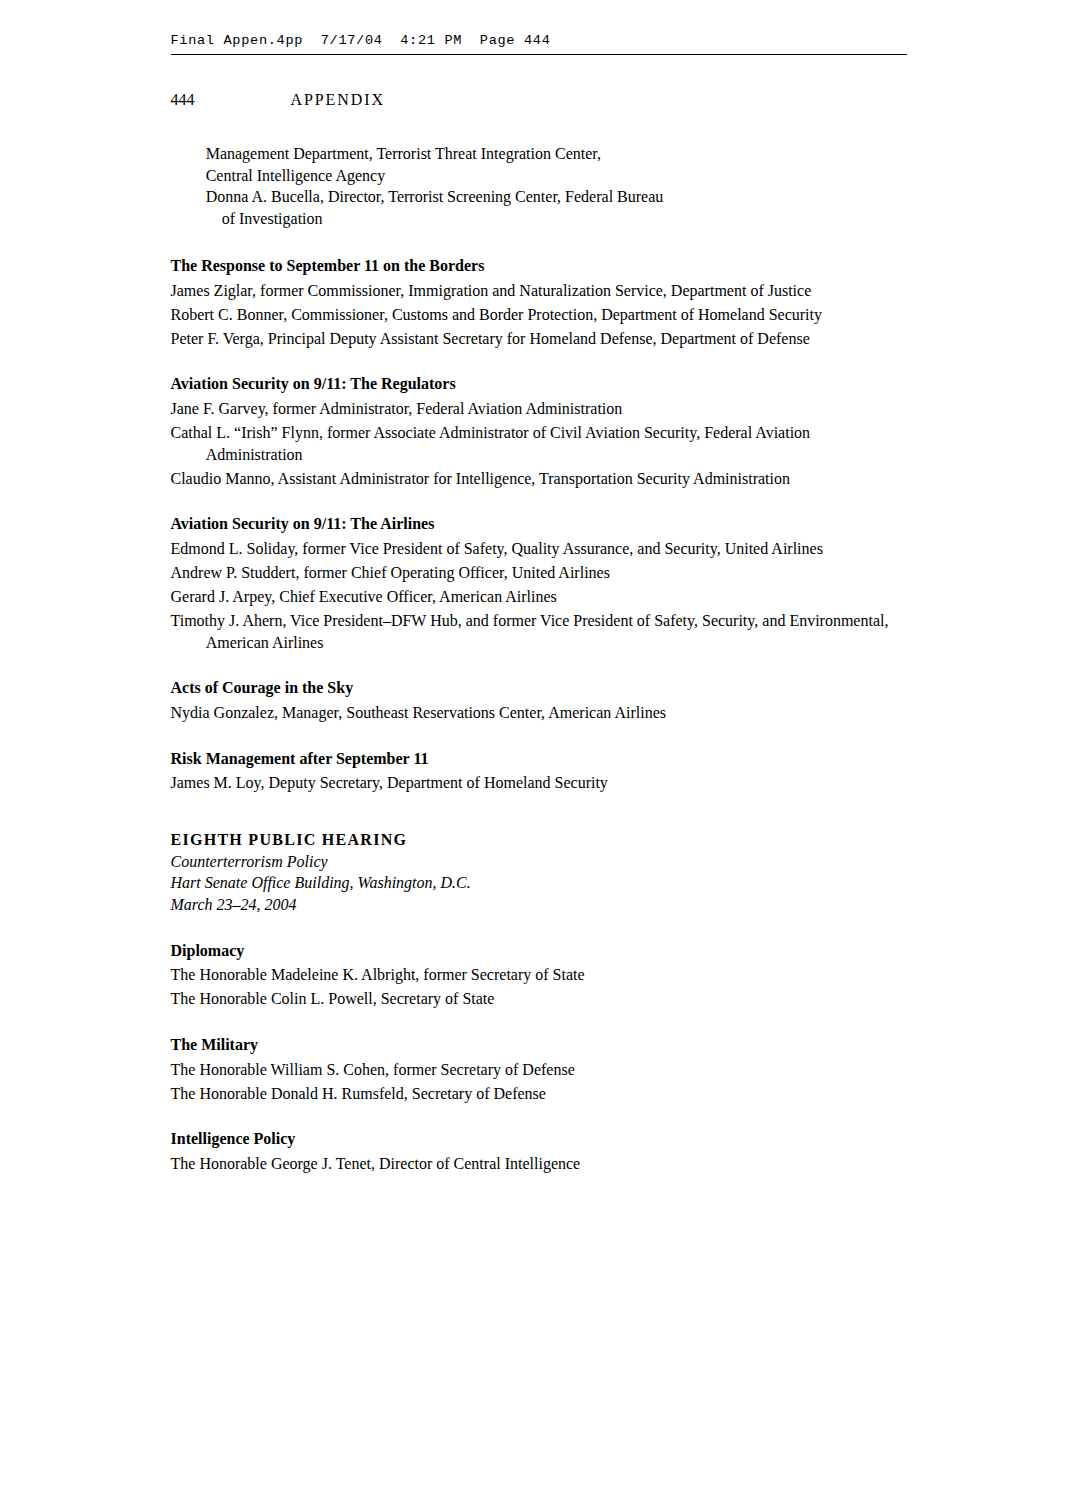Final Appen.4pp 7/17/04 4:21 PM Page 444
444
APPENDIX
Management Department, Terrorist Threat Integration Center,
Central Intelligence Agency
Donna A. Bucella, Director, Terrorist Screening Center, Federal Bureau
of Investigation
The Response to September 11 on the Borders
James Ziglar, former Commissioner, Immigration and Naturalization Service, Department of Justice
Robert C. Bonner, Commissioner, Customs and Border Protection, Department of Homeland Security
Peter F. Verga, Principal Deputy Assistant Secretary for Homeland Defense, Department of Defense
Aviation Security on 9/11: The Regulators
Jane F. Garvey, former Administrator, Federal Aviation Administration
Cathal L. “Irish” Flynn, former Associate Administrator of Civil Aviation Security, Federal Aviation Administration
Claudio Manno, Assistant Administrator for Intelligence, Transportation Security Administration
Aviation Security on 9/11: The Airlines
Edmond L. Soliday, former Vice President of Safety, Quality Assurance, and Security, United Airlines
Andrew P. Studdert, former Chief Operating Officer, United Airlines
Gerard J. Arpey, Chief Executive Officer, American Airlines
Timothy J. Ahern, Vice President–DFW Hub, and former Vice President of Safety, Security, and Environmental, American Airlines
Acts of Courage in the Sky
Nydia Gonzalez, Manager, Southeast Reservations Center, American Airlines
Risk Management after September 11
James M. Loy, Deputy Secretary, Department of Homeland Security
EIGHTH PUBLIC HEARING
Counterterrorism Policy Hart Senate Office Building, Washington, D.C. March 23–24, 2004
Diplomacy
The Honorable Madeleine K. Albright, former Secretary of State
The Honorable Colin L. Powell, Secretary of State
The Military
The Honorable William S. Cohen, former Secretary of Defense
The Honorable Donald H. Rumsfeld, Secretary of Defense
Intelligence Policy
The Honorable George J. Tenet, Director of Central Intelligence